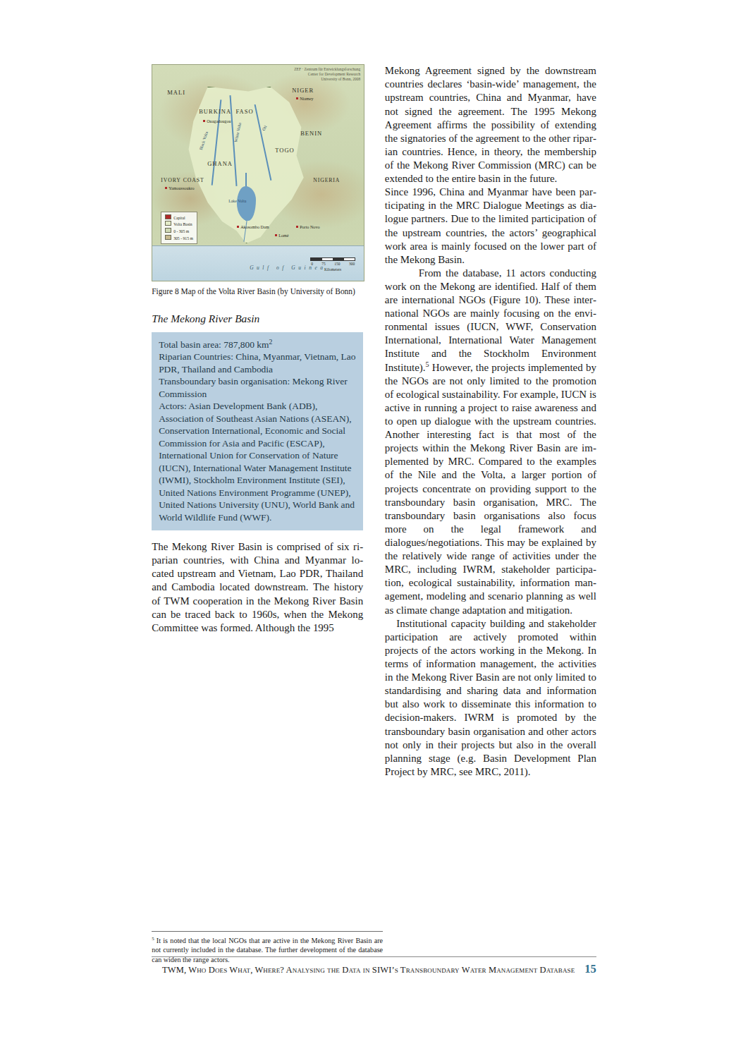ZEF · Zentrum für Entwicklungsforschung
Center for Development Research
University of Bonn, 2008
Mali
Niger
Burkina Faso
Ghana
Togo
Benin
Ivory Coast
Nigeria
Niamey
Ouagadougou
Yamoussoukro
Akosombo Dam
Lomé
Porto Novo
Accra
Black Volta
White Volta
Oti
Lake Volta
G u l f o f G u i n e a
Capital
Volta Basin
0 - 305 m
305 - 915 m
075150300
Kilometers
Figure 8 Map of the Volta River Basin (by University of Bonn)
The Mekong River Basin
Total basin area: 787,800 km2
Riparian Countries: China, Myanmar, Vietnam, Lao PDR, Thailand and Cambodia
Transboundary basin organisation: Mekong River Commission
Actors: Asian Development Bank (ADB), Association of Southeast Asian Nations (ASEAN), Conservation International, Economic and Social Commission for Asia and Pacific (ESCAP), International Union for Conservation of Nature (IUCN), International Water Management Institute (IWMI), Stockholm Environment Institute (SEI), United Nations Environment Programme (UNEP), United Nations University (UNU), World Bank and World Wildlife Fund (WWF).
The Mekong River Basin is comprised of six riparian countries, with China and Myanmar located upstream and Vietnam, Lao PDR, Thailand and Cambodia located downstream. The history of TWM cooperation in the Mekong River Basin can be traced back to 1960s, when the Mekong Committee was formed. Although the 1995
Mekong Agreement signed by the downstream countries declares ‘basin-wide’ management, the upstream countries, China and Myanmar, have not signed the agreement. The 1995 Mekong Agreement affirms the possibility of extending the signatories of the agreement to the other riparian countries. Hence, in theory, the membership of the Mekong River Commission (MRC) can be extended to the entire basin in the future.
Since 1996, China and Myanmar have been participating in the MRC Dialogue Meetings as dialogue partners. Due to the limited participation of the upstream countries, the actors’ geographical work area is mainly focused on the lower part of the Mekong Basin.
From the database, 11 actors conducting work on the Mekong are identified. Half of them are international NGOs (Figure 10). These international NGOs are mainly focusing on the environmental issues (IUCN, WWF, Conservation International, International Water Management Institute and the Stockholm Environment Institute).5 However, the projects implemented by the NGOs are not only limited to the promotion of ecological sustainability. For example, IUCN is active in running a project to raise awareness and to open up dialogue with the upstream countries. Another interesting fact is that most of the projects within the Mekong River Basin are implemented by MRC. Compared to the examples of the Nile and the Volta, a larger portion of projects concentrate on providing support to the transboundary basin organisation, MRC. The transboundary basin organisations also focus more on the legal framework and dialogues/negotiations. This may be explained by the relatively wide range of activities under the MRC, including IWRM, stakeholder participation, ecological sustainability, information management, modeling and scenario planning as well as climate change adaptation and mitigation.
Institutional capacity building and stakeholder participation are actively promoted within projects of the actors working in the Mekong. In terms of information management, the activities in the Mekong River Basin are not only limited to standardising and sharing data and information but also work to disseminate this information to decision-makers. IWRM is promoted by the transboundary basin organisation and other actors not only in their projects but also in the overall planning stage (e.g. Basin Development Plan Project by MRC, see MRC, 2011).
5 It is noted that the local NGOs that are active in the Mekong River Basin are not currently included in the database. The further development of the database can widen the range actors.
TWM, Who Does What, Where? Analysing the Data in SIWI’s Transboundary Water Management Database 15